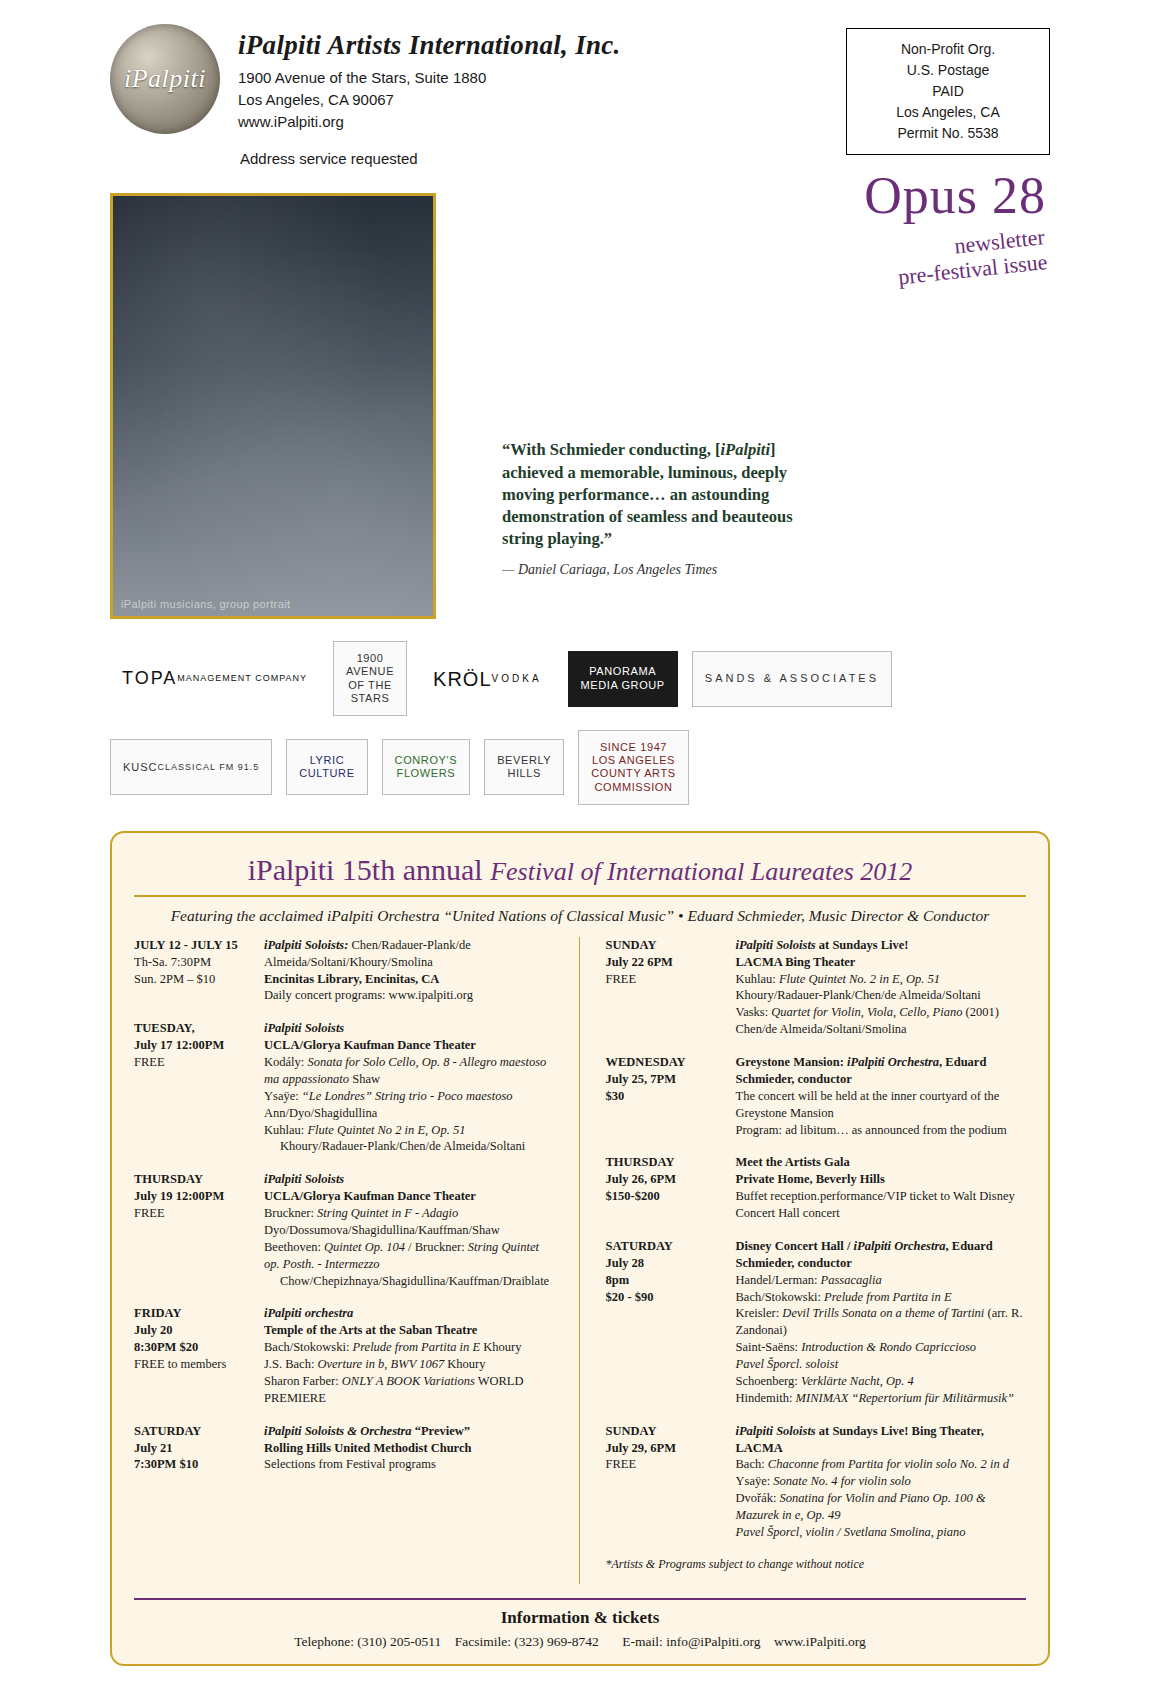iPalpiti
iPalpiti Artists International, Inc.
1900 Avenue of the Stars, Suite 1880
Los Angeles, CA 90067
www.iPalpiti.org
Address service requested
Non-Profit Org.
U.S. Postage
PAID
Los Angeles, CA
Permit No. 5538
Opus 28
newsletter
pre-festival issue
iPalpiti musicians, group portrait
“With Schmieder conducting, [iPalpiti] achieved a memorable, luminous, deeply moving performance… an astounding demonstration of seamless and beauteous string playing.”
— Daniel Cariaga, Los Angeles Times
TOPA
MANAGEMENT COMPANY
1900
AVENUE
OF THE
STARS
KRÖL
VODKA
panorama
MEDIA GROUP
SANDS & ASSOCIATES
KUSC
CLASSICAL FM 91.5
LYRIC
CULTURE
CONROY'S
FLOWERS
BEVERLY
HILLS
Since 1947
Los Angeles
County Arts
Commission
iPalpiti 15th annual Festival of International Laureates 2012
Featuring the acclaimed iPalpiti Orchestra “United Nations of Classical Music” • Eduard Schmieder, Music Director & Conductor
JULY 12 - JULY 15
Th-Sa. 7:30PM
Sun. 2PM – $10
iPalpiti Soloists: Chen/Radauer-Plank/de Almeida/Soltani/Khoury/Smolina
Encinitas Library, Encinitas, CA
Daily concert programs: www.ipalpiti.org
TUESDAY,
July 17 12:00PM
FREE
iPalpiti Soloists
UCLA/Glorya Kaufman Dance Theater
Kodály: Sonata for Solo Cello, Op. 8 - Allegro maestoso ma appassionato Shaw
Ysaÿe: “Le Londres” String trio - Poco maestoso Ann/Dyo/Shagidullina
Kuhlau: Flute Quintet No 2 in E, Op. 51 Khoury/Radauer-Plank/Chen/de Almeida/Soltani
THURSDAY
July 19 12:00PM
FREE
iPalpiti Soloists
UCLA/Glorya Kaufman Dance Theater
Bruckner: String Quintet in F - Adagio
Dyo/Dossumova/Shagidullina/Kauffman/Shaw
Beethoven: Quintet Op. 104 / Bruckner: String Quintet op. Posth. - Intermezzo Chow/Chepizhnaya/Shagidullina/Kauffman/Draiblate
FRIDAY
July 20
8:30PM $20
FREE to members
iPalpiti orchestra
Temple of the Arts at the Saban Theatre
Bach/Stokowski: Prelude from Partita in E Khoury
J.S. Bach: Overture in b, BWV 1067 Khoury
Sharon Farber: ONLY A BOOK Variations WORLD PREMIERE
SATURDAY
July 21
7:30PM $10
iPalpiti Soloists & Orchestra “Preview”
Rolling Hills United Methodist Church
Selections from Festival programs
SUNDAY
July 22 6PM
FREE
iPalpiti Soloists at Sundays Live!
LACMA Bing Theater
Kuhlau: Flute Quintet No. 2 in E, Op. 51
Khoury/Radauer-Plank/Chen/de Almeida/Soltani
Vasks: Quartet for Violin, Viola, Cello, Piano (2001)
Chen/de Almeida/Soltani/Smolina
WEDNESDAY
July 25, 7PM
$30
Greystone Mansion: iPalpiti Orchestra, Eduard Schmieder, conductor
The concert will be held at the inner courtyard of the Greystone Mansion
Program: ad libitum… as announced from the podium
THURSDAY
July 26, 6PM
$150-$200
Meet the Artists Gala
Private Home, Beverly Hills
Buffet reception.performance/VIP ticket to Walt Disney Concert Hall concert
SATURDAY
July 28
8pm
$20 - $90
Disney Concert Hall / iPalpiti Orchestra, Eduard Schmieder, conductor
Handel/Lerman: Passacaglia
Bach/Stokowski: Prelude from Partita in E
Kreisler: Devil Trills Sonata on a theme of Tartini (arr. R. Zandonai)
Saint-Saëns: Introduction & Rondo Capriccioso
Pavel Šporcl. soloist
Schoenberg: Verklärte Nacht, Op. 4
Hindemith: MINIMAX “Repertorium für Militärmusik”
SUNDAY
July 29, 6PM
FREE
iPalpiti Soloists at Sundays Live! Bing Theater, LACMA
Bach: Chaconne from Partita for violin solo No. 2 in d
Ysaÿe: Sonate No. 4 for violin solo
Dvořák: Sonatina for Violin and Piano Op. 100 & Mazurek in e, Op. 49
Pavel Šporcl, violin / Svetlana Smolina, piano
*Artists & Programs subject to change without notice
Information & tickets
Telephone: (310) 205-0511 Facsimile: (323) 969-8742 E-mail: info@iPalpiti.org www.iPalpiti.org